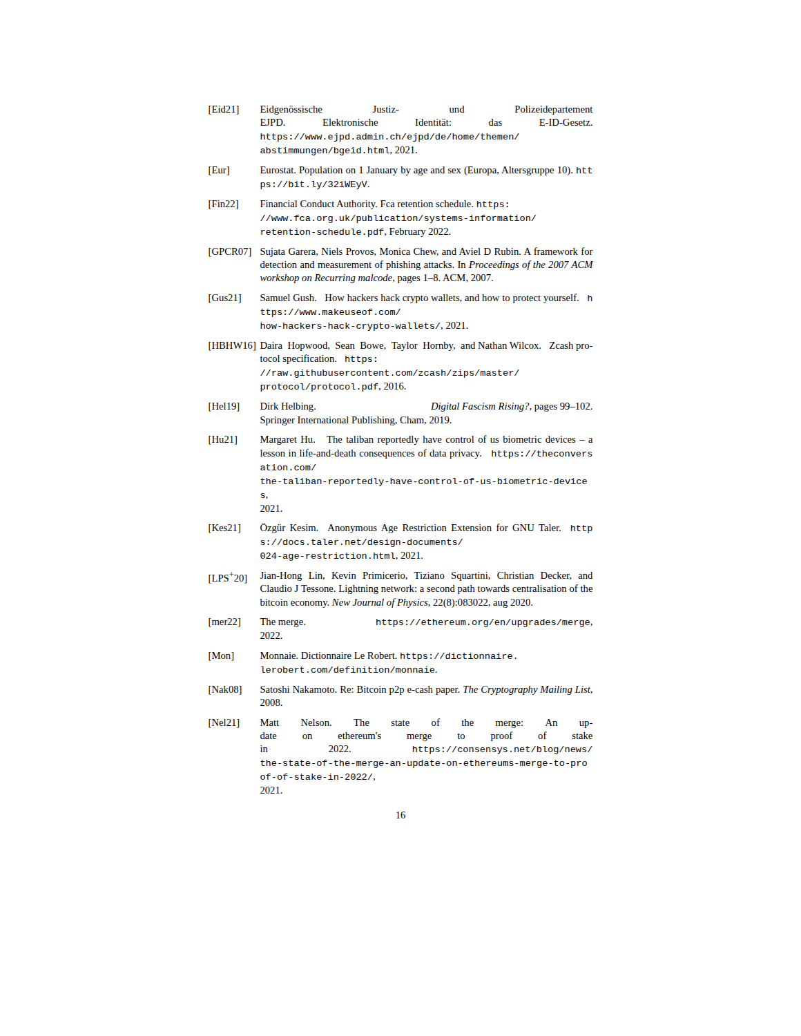[Eid21]
Eidgenössische Justiz-und Polizeidepartement
EJPD. Elektronische Identität: das E-ID-Gesetz.
https://www.ejpd.admin.ch/ejpd/de/home/themen/
abstimmungen/bgeid.html, 2021.
[Eur]
Eurostat. Population on 1 January by age and sex (Europa, Altersgruppe 10). https://bit.ly/32iWEyV.
[Fin22]
Financial Conduct Authority. Fca retention schedule. https:
//www.fca.org.uk/publication/systems-information/
retention-schedule.pdf, February 2022.
[GPCR07]
Sujata Garera, Niels Provos, Monica Chew, and Aviel D Rubin. A framework for detection and measurement of phishing attacks. In Proceedings of the 2007 ACM workshop on Recurring malcode, pages 1–8. ACM, 2007.
[Gus21]
Samuel Gush. How hackers hack crypto wallets, and how to protect yourself. https://www.makeuseof.com/
how-hackers-hack-crypto-wallets/, 2021.
[HBHW16]
Daira Hopwood, Sean Bowe, Taylor Hornby, and Nathan Wilcox. Zcash protocol specification. https:
//raw.githubusercontent.com/zcash/zips/master/
protocol/protocol.pdf, 2016.
[Hel19]
Dirk Helbing. Digital Fascism Rising?, pages 99–102.
Springer International Publishing, Cham, 2019.
[Hu21]
Margaret Hu. The taliban reportedly have control of us biometric devices – a lesson in life-and-death consequences of data privacy. https://theconversation.com/
the-taliban-reportedly-have-control-of-us-biometric-devices,
2021.
[Kes21]
Özgür Kesim. Anonymous Age Restriction Extension for GNU Taler. https://docs.taler.net/design-documents/
024-age-restriction.html, 2021.
[LPS+20]
Jian-Hong Lin, Kevin Primicerio, Tiziano Squartini, Christian Decker, and Claudio J Tessone. Lightning network: a second path towards centralisation of the bitcoin economy. New Journal of Physics, 22(8):083022, aug 2020.
[mer22]
The merge. https://ethereum.org/en/upgrades/merge,
2022.
[Mon]
Monnaie. Dictionnaire Le Robert. https://dictionnaire.
lerobert.com/definition/monnaie.
[Nak08]
Satoshi Nakamoto. Re: Bitcoin p2p e-cash paper. The Cryptography Mailing List, 2008.
[Nel21]
Matt Nelson. The state of the merge: An up-
date on ethereum's merge to proof of stake
in 2022. https://consensys.net/blog/news/
the-state-of-the-merge-an-update-on-ethereums-merge-to-proof-of-stake-in-2022/,
2021.
16